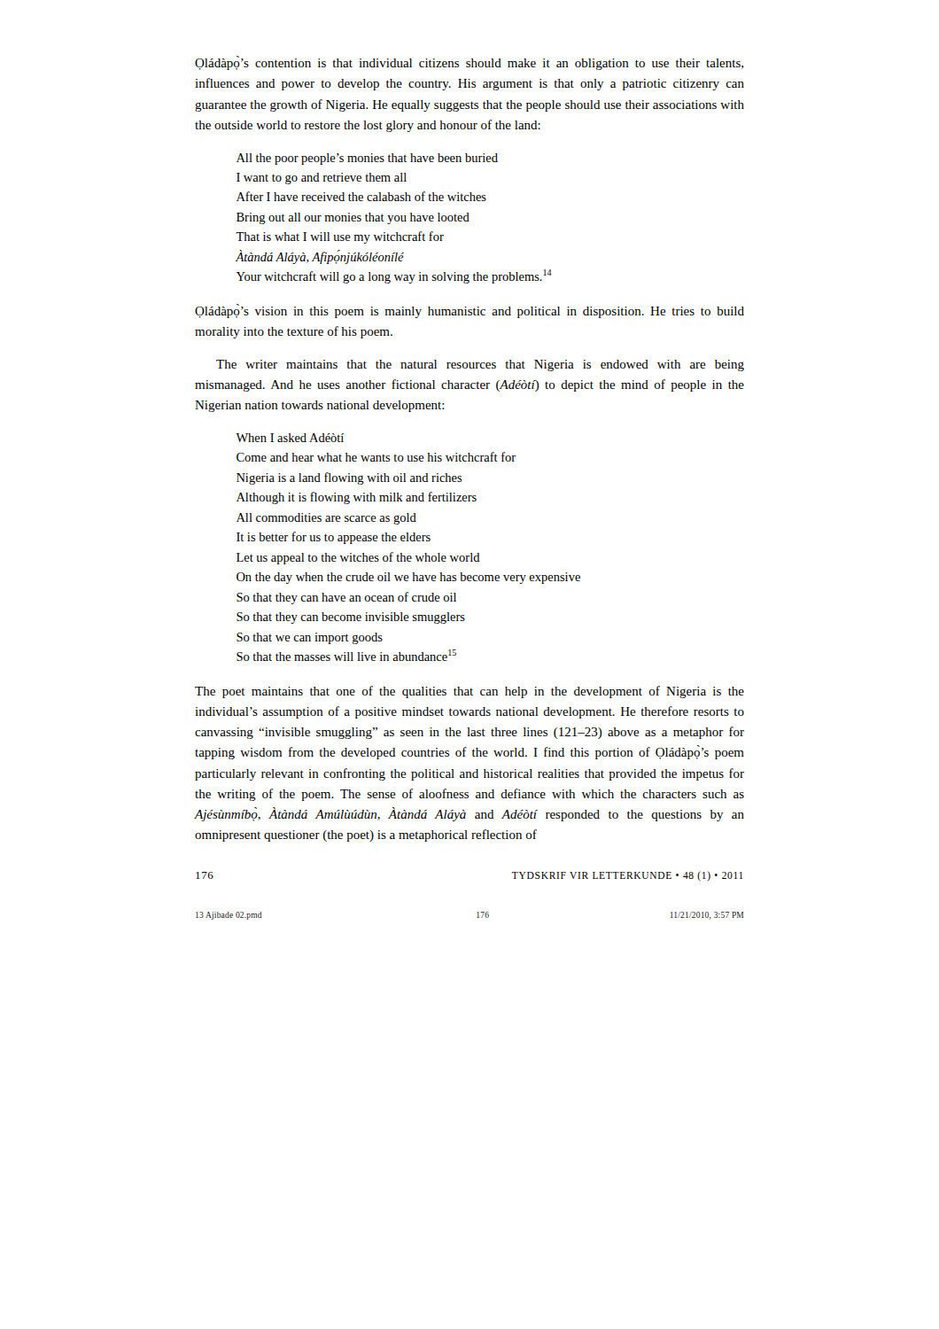Ọládàpọ̀’s contention is that individual citizens should make it an obligation to use their talents, influences and power to develop the country. His argument is that only a patriotic citizenry can guarantee the growth of Nigeria. He equally suggests that the people should use their associations with the outside world to restore the lost glory and honour of the land:
All the poor people’s monies that have been buried
I want to go and retrieve them all
After I have received the calabash of the witches
Bring out all our monies that you have looted
That is what I will use my witchcraft for
Àtàndá Aláyà, Afipọ́njúkóléonílé
Your witchcraft will go a long way in solving the problems.14
Ọládàpọ̀’s vision in this poem is mainly humanistic and political in disposition. He tries to build morality into the texture of his poem.
The writer maintains that the natural resources that Nigeria is endowed with are being mismanaged. And he uses another fictional character (Adéòtí) to depict the mind of people in the Nigerian nation towards national development:
When I asked Adéòtí
Come and hear what he wants to use his witchcraft for
Nigeria is a land flowing with oil and riches
Although it is flowing with milk and fertilizers
All commodities are scarce as gold
It is better for us to appease the elders
Let us appeal to the witches of the whole world
On the day when the crude oil we have has become very expensive
So that they can have an ocean of crude oil
So that they can become invisible smugglers
So that we can import goods
So that the masses will live in abundance15
The poet maintains that one of the qualities that can help in the development of Nigeria is the individual’s assumption of a positive mindset towards national development. He therefore resorts to canvassing “invisible smuggling” as seen in the last three lines (121–23) above as a metaphor for tapping wisdom from the developed countries of the world. I find this portion of Ọládàpọ̀’s poem particularly relevant in confronting the political and historical realities that provided the impetus for the writing of the poem. The sense of aloofness and defiance with which the characters such as Ajésùnmíbọ̀, Àtàndá Amúlùúdùn, Àtàndá Aláyà and Adéòtí responded to the questions by an omnipresent questioner (the poet) is a metaphorical reflection of
176 TYDSKRIF VIR LETTERKUNDE • 48 (1) • 2011
13 Ajibade 02.pmd 176 11/21/2010, 3:57 PM